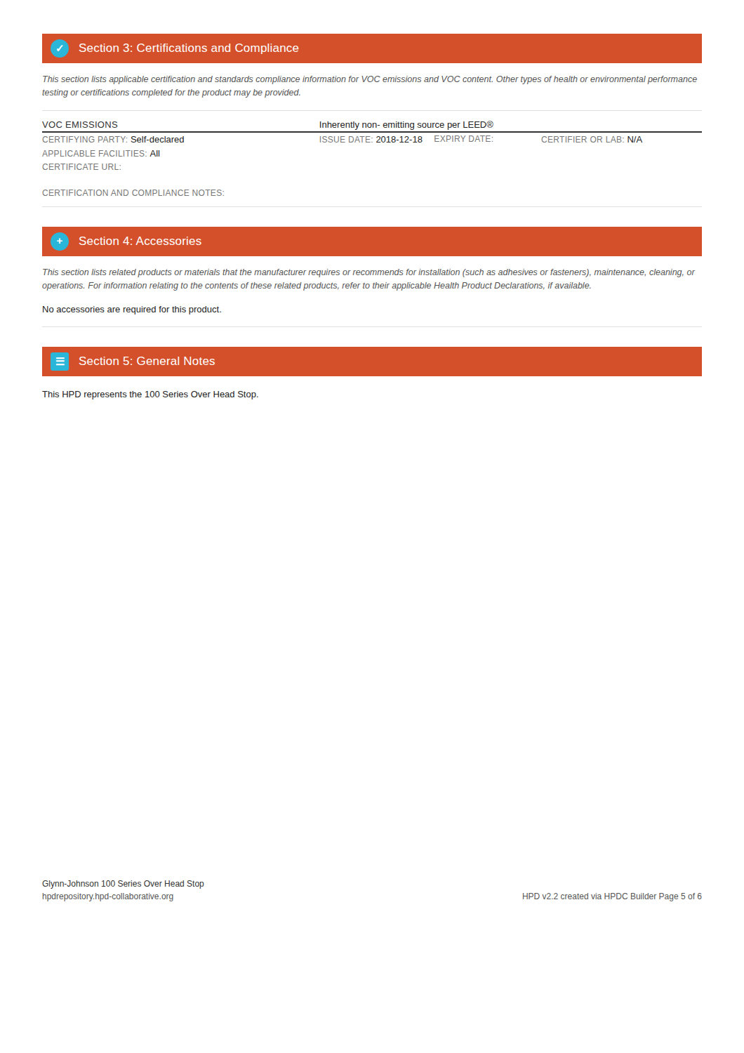✓
Section 3: Certifications and Compliance
This section lists applicable certification and standards compliance information for VOC emissions and VOC content. Other types of health or environmental performance testing or certifications completed for the product may be provided.
| VOC Emissions | Inherently non- emitting source per LEED® |
| Certifying Party: Self-declared Applicable Facilities: All Certificate URL: | / Issue Date: 2018-12-18 / Expiry Date: / Certifier or Lab: N/A / |
Certification and Compliance Notes:
+
Section 4: Accessories
This section lists related products or materials that the manufacturer requires or recommends for installation (such as adhesives or fasteners), maintenance, cleaning, or operations. For information relating to the contents of these related products, refer to their applicable Health Product Declarations, if available.
No accessories are required for this product.
☰
Section 5: General Notes
This HPD represents the 100 Series Over Head Stop.
Glynn-Johnson 100 Series Over Head Stop
hpdrepository.hpd-collaborative.org
HPD v2.2 created via HPDC Builder Page 5 of 6